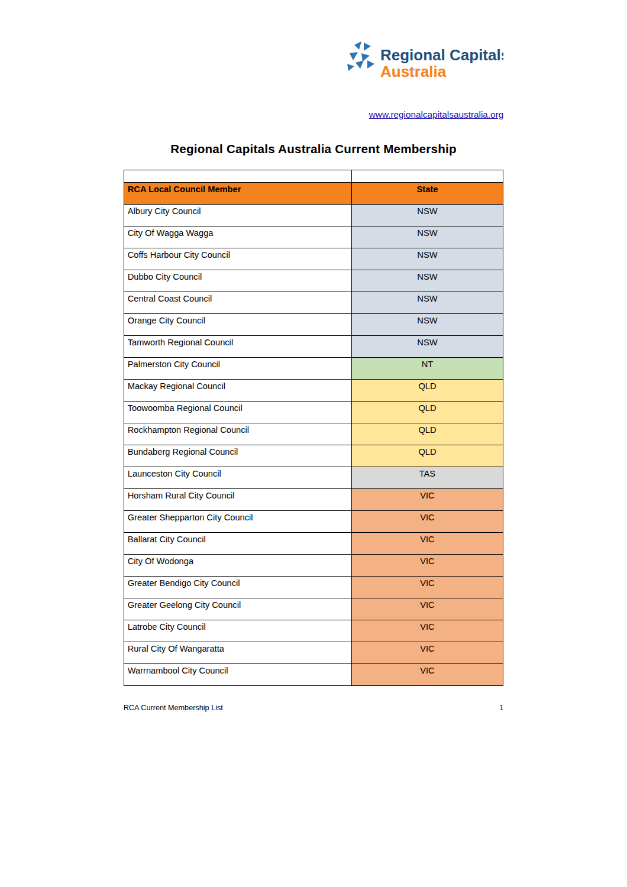Regional Capitals Australia
www.regionalcapitalsaustralia.org
Regional Capitals Australia Current Membership
| RCA Local Council Member | State |
| --- | --- |
| Albury City Council | NSW |
| City Of Wagga Wagga | NSW |
| Coffs Harbour City Council | NSW |
| Dubbo City Council | NSW |
| Central Coast Council | NSW |
| Orange City Council | NSW |
| Tamworth Regional Council | NSW |
| Palmerston City Council | NT |
| Mackay Regional Council | QLD |
| Toowoomba Regional Council | QLD |
| Rockhampton Regional Council | QLD |
| Bundaberg Regional Council | QLD |
| Launceston City Council | TAS |
| Horsham Rural City Council | VIC |
| Greater Shepparton City Council | VIC |
| Ballarat City Council | VIC |
| City Of Wodonga | VIC |
| Greater Bendigo City Council | VIC |
| Greater Geelong City Council | VIC |
| Latrobe City Council | VIC |
| Rural City Of Wangaratta | VIC |
| Warrnambool City Council | VIC |
RCA Current Membership List
1